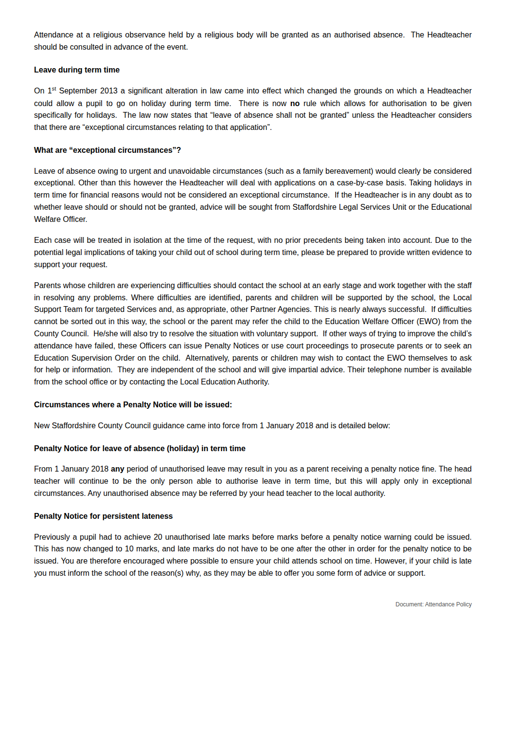Attendance at a religious observance held by a religious body will be granted as an authorised absence. The Headteacher should be consulted in advance of the event.
Leave during term time
On 1st September 2013 a significant alteration in law came into effect which changed the grounds on which a Headteacher could allow a pupil to go on holiday during term time. There is now no rule which allows for authorisation to be given specifically for holidays. The law now states that “leave of absence shall not be granted” unless the Headteacher considers that there are “exceptional circumstances relating to that application”.
What are “exceptional circumstances”?
Leave of absence owing to urgent and unavoidable circumstances (such as a family bereavement) would clearly be considered exceptional. Other than this however the Headteacher will deal with applications on a case-by-case basis. Taking holidays in term time for financial reasons would not be considered an exceptional circumstance. If the Headteacher is in any doubt as to whether leave should or should not be granted, advice will be sought from Staffordshire Legal Services Unit or the Educational Welfare Officer.
Each case will be treated in isolation at the time of the request, with no prior precedents being taken into account. Due to the potential legal implications of taking your child out of school during term time, please be prepared to provide written evidence to support your request.
Parents whose children are experiencing difficulties should contact the school at an early stage and work together with the staff in resolving any problems. Where difficulties are identified, parents and children will be supported by the school, the Local Support Team for targeted Services and, as appropriate, other Partner Agencies. This is nearly always successful. If difficulties cannot be sorted out in this way, the school or the parent may refer the child to the Education Welfare Officer (EWO) from the County Council. He/she will also try to resolve the situation with voluntary support. If other ways of trying to improve the child’s attendance have failed, these Officers can issue Penalty Notices or use court proceedings to prosecute parents or to seek an Education Supervision Order on the child. Alternatively, parents or children may wish to contact the EWO themselves to ask for help or information. They are independent of the school and will give impartial advice. Their telephone number is available from the school office or by contacting the Local Education Authority.
Circumstances where a Penalty Notice will be issued:
New Staffordshire County Council guidance came into force from 1 January 2018 and is detailed below:
Penalty Notice for leave of absence (holiday) in term time
From 1 January 2018 any period of unauthorised leave may result in you as a parent receiving a penalty notice fine. The head teacher will continue to be the only person able to authorise leave in term time, but this will apply only in exceptional circumstances. Any unauthorised absence may be referred by your head teacher to the local authority.
Penalty Notice for persistent lateness
Previously a pupil had to achieve 20 unauthorised late marks before marks before a penalty notice warning could be issued. This has now changed to 10 marks, and late marks do not have to be one after the other in order for the penalty notice to be issued. You are therefore encouraged where possible to ensure your child attends school on time. However, if your child is late you must inform the school of the reason(s) why, as they may be able to offer you some form of advice or support.
Document: Attendance Policy